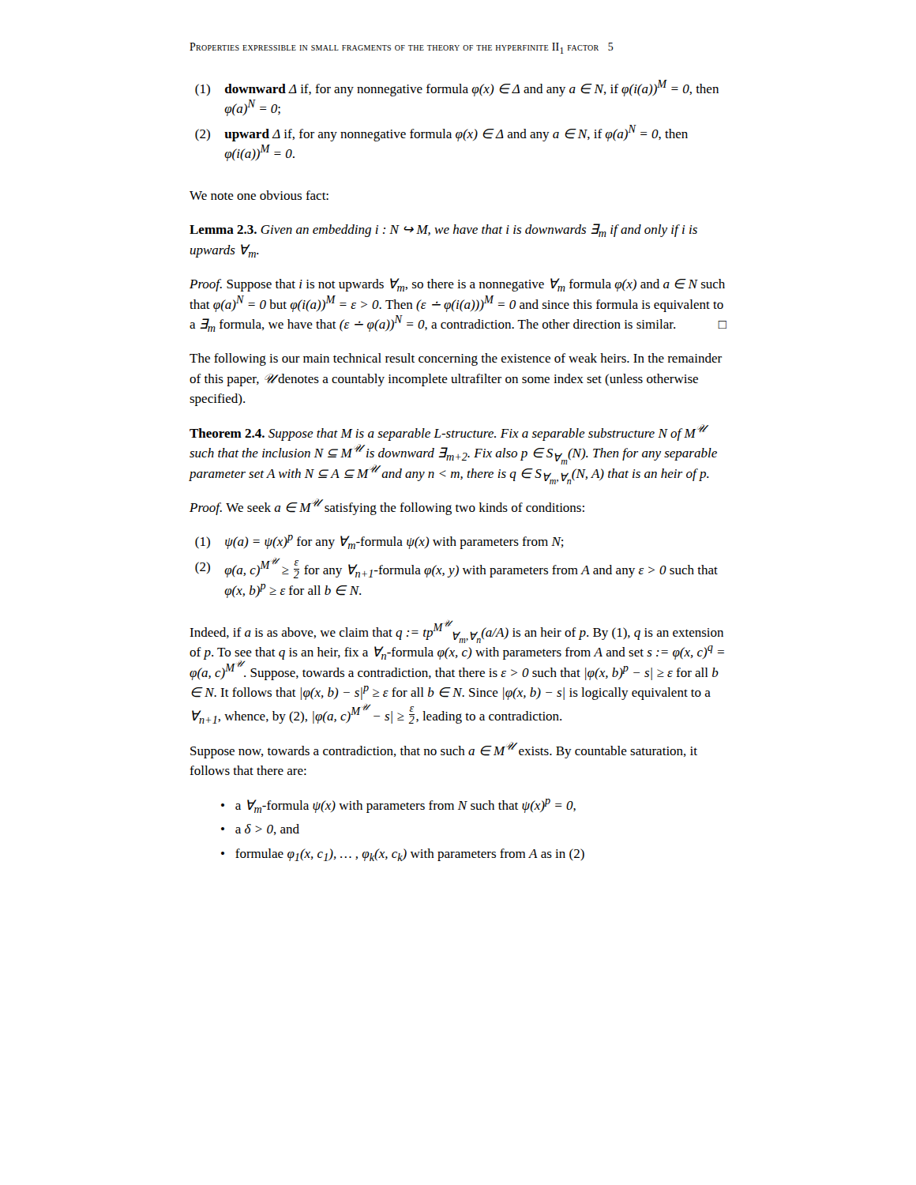Properties expressible in small fragments of the theory of the hyperfinite II1 factor 5
(1) downward Δ if, for any nonnegative formula φ(x) ∈ Δ and any a ∈ N, if φ(i(a))M = 0, then φ(a)N = 0;
(2) upward Δ if, for any nonnegative formula φ(x) ∈ Δ and any a ∈ N, if φ(a)N = 0, then φ(i(a))M = 0.
We note one obvious fact:
Lemma 2.3. Given an embedding i : N ↪ M, we have that i is downwards ∃m if and only if i is upwards ∀m.
Proof. Suppose that i is not upwards ∀m, so there is a nonnegative ∀m formula φ(x) and a ∈ N such that φ(a)N = 0 but φ(i(a))M = ε > 0. Then (ε ∸ φ(i(a)))M = 0 and since this formula is equivalent to a ∃m formula, we have that (ε ∸ φ(a))N = 0, a contradiction. The other direction is similar. □
The following is our main technical result concerning the existence of weak heirs. In the remainder of this paper, 𝒰 denotes a countably incomplete ultrafilter on some index set (unless otherwise specified).
Theorem 2.4. Suppose that M is a separable L-structure. Fix a separable substructure N of M𝒰 such that the inclusion N ⊆ M𝒰 is downward ∃m+2. Fix also p ∈ S∀m(N). Then for any separable parameter set A with N ⊆ A ⊆ M𝒰 and any n < m, there is q ∈ S∀m,∀n(N, A) that is an heir of p.
Proof. We seek a ∈ M𝒰 satisfying the following two kinds of conditions:
(1) ψ(a) = ψ(x)p for any ∀m-formula ψ(x) with parameters from N;
(2) φ(a, c)M𝒰 ≥ ε 2 for any ∀n+1-formula φ(x, y) with parameters from A and any ε > 0 such that φ(x, b)p ≥ ε for all b ∈ N.
Indeed, if a is as above, we claim that q := tpM𝒰∀m,∀n(a/A) is an heir of p. By (1), q is an extension of p. To see that q is an heir, fix a ∀n-formula φ(x, c) with parameters from A and set s := φ(x, c)q = φ(a, c)M𝒰. Suppose, towards a contradiction, that there is ε > 0 such that |φ(x, b)p − s| ≥ ε for all b ∈ N. It follows that |φ(x, b) − s|p ≥ ε for all b ∈ N. Since |φ(x, b) − s| is logically equivalent to a ∀n+1, whence, by (2), |φ(a, c)M𝒰 − s| ≥ ε 2, leading to a contradiction.
Suppose now, towards a contradiction, that no such a ∈ M𝒰 exists. By countable saturation, it follows that there are:
a ∀m-formula ψ(x) with parameters from N such that ψ(x)p = 0,
a δ > 0, and
formulae φ1(x, c1), … , φk(x, ck) with parameters from A as in (2)